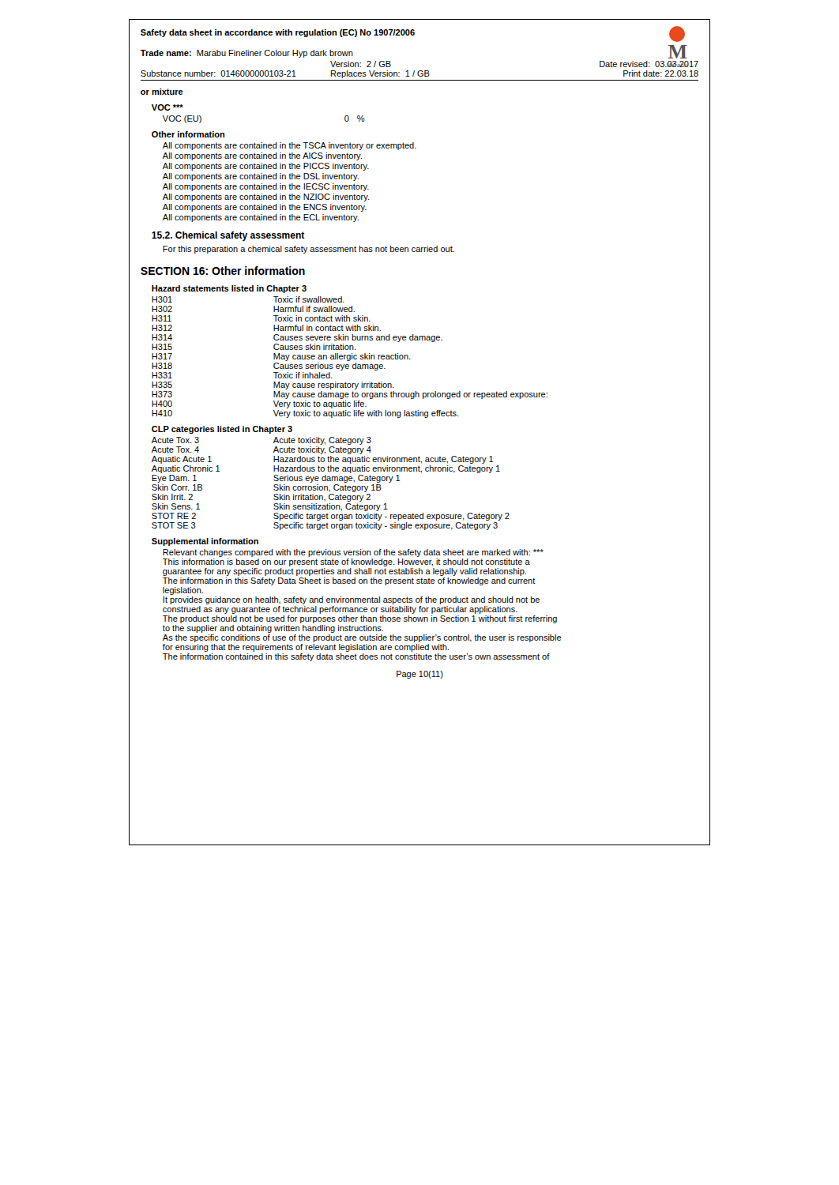M
Marabu
Safety data sheet in accordance with regulation (EC) No 1907/2006
Trade name: Marabu Fineliner Colour Hyp dark brown
| | Version: 2 / GB | Date revised: 03.03.2017 |
| Substance number: 0146000000103-21 | Replaces Version: 1 / GB | Print date: 22.03.18 |
or mixture
VOC ***
| VOC (EU) | 0 | % |
Other information
All components are contained in the TSCA inventory or exempted.
All components are contained in the AICS inventory.
All components are contained in the PICCS inventory.
All components are contained in the DSL inventory.
All components are contained in the IECSC inventory.
All components are contained in the NZIOC inventory.
All components are contained in the ENCS inventory.
All components are contained in the ECL inventory.
15.2. Chemical safety assessment
For this preparation a chemical safety assessment has not been carried out.
SECTION 16: Other information
Hazard statements listed in Chapter 3
| H301 | Toxic if swallowed. |
| H302 | Harmful if swallowed. |
| H311 | Toxic in contact with skin. |
| H312 | Harmful in contact with skin. |
| H314 | Causes severe skin burns and eye damage. |
| H315 | Causes skin irritation. |
| H317 | May cause an allergic skin reaction. |
| H318 | Causes serious eye damage. |
| H331 | Toxic if inhaled. |
| H335 | May cause respiratory irritation. |
| H373 | May cause damage to organs through prolonged or repeated exposure: |
| H400 | Very toxic to aquatic life. |
| H410 | Very toxic to aquatic life with long lasting effects. |
CLP categories listed in Chapter 3
| Acute Tox. 3 | Acute toxicity, Category 3 |
| Acute Tox. 4 | Acute toxicity, Category 4 |
| Aquatic Acute 1 | Hazardous to the aquatic environment, acute, Category 1 |
| Aquatic Chronic 1 | Hazardous to the aquatic environment, chronic, Category 1 |
| Eye Dam. 1 | Serious eye damage, Category 1 |
| Skin Corr. 1B | Skin corrosion, Category 1B |
| Skin Irrit. 2 | Skin irritation, Category 2 |
| Skin Sens. 1 | Skin sensitization, Category 1 |
| STOT RE 2 | Specific target organ toxicity - repeated exposure, Category 2 |
| STOT SE 3 | Specific target organ toxicity - single exposure, Category 3 |
Supplemental information
Relevant changes compared with the previous version of the safety data sheet are marked with: ***
This information is based on our present state of knowledge. However, it should not constitute a
guarantee for any specific product properties and shall not establish a legally valid relationship.
The information in this Safety Data Sheet is based on the present state of knowledge and current
legislation.
It provides guidance on health, safety and environmental aspects of the product and should not be
construed as any guarantee of technical performance or suitability for particular applications.
The product should not be used for purposes other than those shown in Section 1 without first referring
to the supplier and obtaining written handling instructions.
As the specific conditions of use of the product are outside the supplier’s control, the user is responsible
for ensuring that the requirements of relevant legislation are complied with.
The information contained in this safety data sheet does not constitute the user’s own assessment of
Page 10(11)